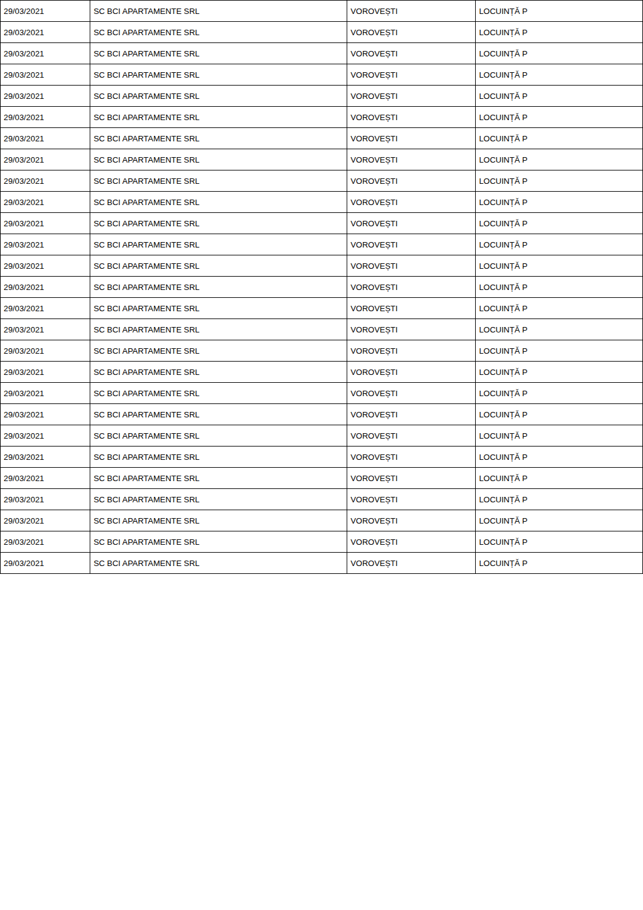| 29/03/2021 | SC BCI APARTAMENTE SRL | VOROVEȘTI | LOCUINȚĂ P |
| 29/03/2021 | SC BCI APARTAMENTE SRL | VOROVEȘTI | LOCUINȚĂ P |
| 29/03/2021 | SC BCI APARTAMENTE SRL | VOROVEȘTI | LOCUINȚĂ P |
| 29/03/2021 | SC BCI APARTAMENTE SRL | VOROVEȘTI | LOCUINȚĂ P |
| 29/03/2021 | SC BCI APARTAMENTE SRL | VOROVEȘTI | LOCUINȚĂ P |
| 29/03/2021 | SC BCI APARTAMENTE SRL | VOROVEȘTI | LOCUINȚĂ P |
| 29/03/2021 | SC BCI APARTAMENTE SRL | VOROVEȘTI | LOCUINȚĂ P |
| 29/03/2021 | SC BCI APARTAMENTE SRL | VOROVEȘTI | LOCUINȚĂ P |
| 29/03/2021 | SC BCI APARTAMENTE SRL | VOROVEȘTI | LOCUINȚĂ P |
| 29/03/2021 | SC BCI APARTAMENTE SRL | VOROVEȘTI | LOCUINȚĂ P |
| 29/03/2021 | SC BCI APARTAMENTE SRL | VOROVEȘTI | LOCUINȚĂ P |
| 29/03/2021 | SC BCI APARTAMENTE SRL | VOROVEȘTI | LOCUINȚĂ P |
| 29/03/2021 | SC BCI APARTAMENTE SRL | VOROVEȘTI | LOCUINȚĂ P |
| 29/03/2021 | SC BCI APARTAMENTE SRL | VOROVEȘTI | LOCUINȚĂ P |
| 29/03/2021 | SC BCI APARTAMENTE SRL | VOROVEȘTI | LOCUINȚĂ P |
| 29/03/2021 | SC BCI APARTAMENTE SRL | VOROVEȘTI | LOCUINȚĂ P |
| 29/03/2021 | SC BCI APARTAMENTE SRL | VOROVEȘTI | LOCUINȚĂ P |
| 29/03/2021 | SC BCI APARTAMENTE SRL | VOROVEȘTI | LOCUINȚĂ P |
| 29/03/2021 | SC BCI APARTAMENTE SRL | VOROVEȘTI | LOCUINȚĂ P |
| 29/03/2021 | SC BCI APARTAMENTE SRL | VOROVEȘTI | LOCUINȚĂ P |
| 29/03/2021 | SC BCI APARTAMENTE SRL | VOROVEȘTI | LOCUINȚĂ P |
| 29/03/2021 | SC BCI APARTAMENTE SRL | VOROVEȘTI | LOCUINȚĂ P |
| 29/03/2021 | SC BCI APARTAMENTE SRL | VOROVEȘTI | LOCUINȚĂ P |
| 29/03/2021 | SC BCI APARTAMENTE SRL | VOROVEȘTI | LOCUINȚĂ P |
| 29/03/2021 | SC BCI APARTAMENTE SRL | VOROVEȘTI | LOCUINȚĂ P |
| 29/03/2021 | SC BCI APARTAMENTE SRL | VOROVEȘTI | LOCUINȚĂ P |
| 29/03/2021 | SC BCI APARTAMENTE SRL | VOROVEȘTI | LOCUINȚĂ P |